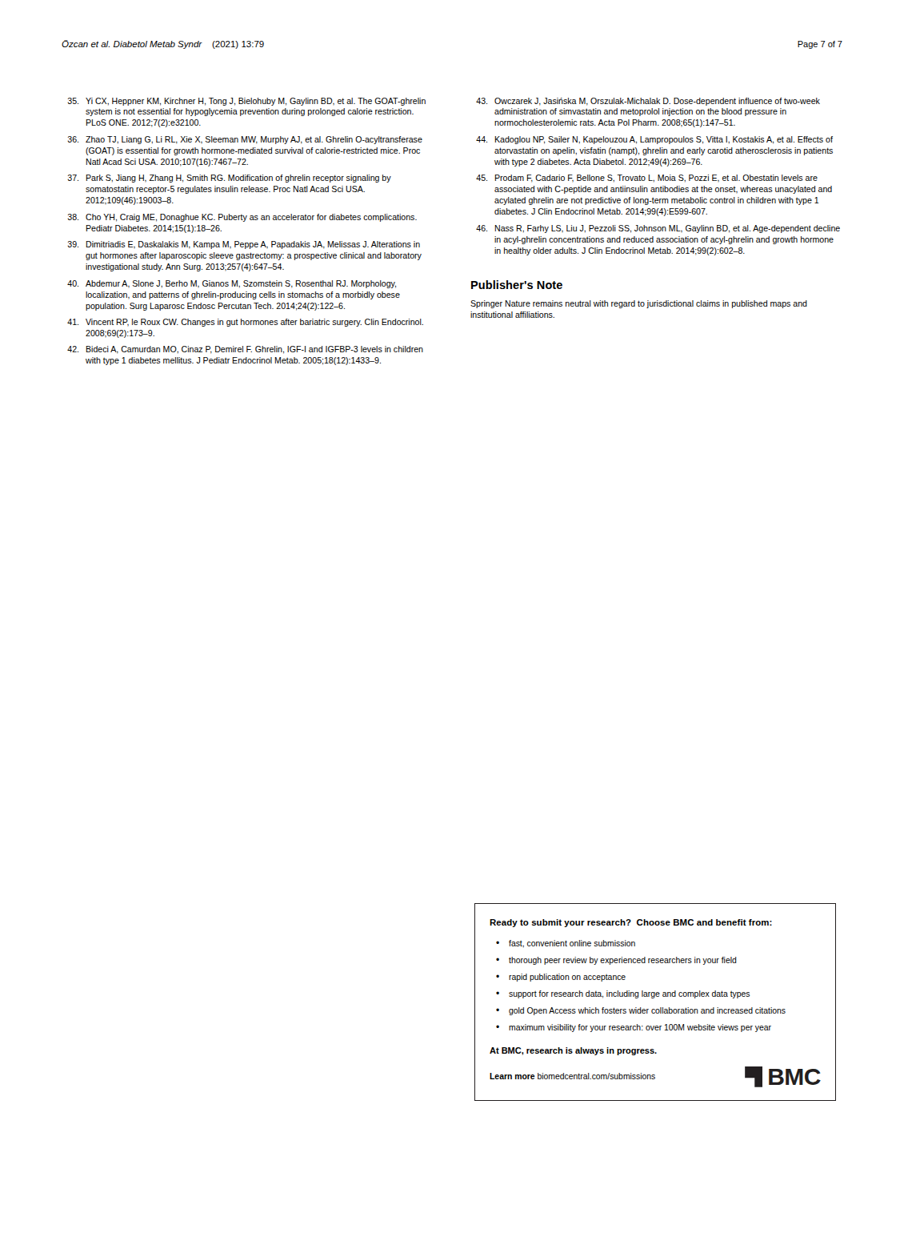Özcan et al. Diabetol Metab Syndr (2021) 13:79
Page 7 of 7
35. Yi CX, Heppner KM, Kirchner H, Tong J, Bielohuby M, Gaylinn BD, et al. The GOAT-ghrelin system is not essential for hypoglycemia prevention during prolonged calorie restriction. PLoS ONE. 2012;7(2):e32100.
36. Zhao TJ, Liang G, Li RL, Xie X, Sleeman MW, Murphy AJ, et al. Ghrelin O-acyltransferase (GOAT) is essential for growth hormone-mediated survival of calorie-restricted mice. Proc Natl Acad Sci USA. 2010;107(16):7467–72.
37. Park S, Jiang H, Zhang H, Smith RG. Modification of ghrelin receptor signaling by somatostatin receptor-5 regulates insulin release. Proc Natl Acad Sci USA. 2012;109(46):19003–8.
38. Cho YH, Craig ME, Donaghue KC. Puberty as an accelerator for diabetes complications. Pediatr Diabetes. 2014;15(1):18–26.
39. Dimitriadis E, Daskalakis M, Kampa M, Peppe A, Papadakis JA, Melissas J. Alterations in gut hormones after laparoscopic sleeve gastrectomy: a prospective clinical and laboratory investigational study. Ann Surg. 2013;257(4):647–54.
40. Abdemur A, Slone J, Berho M, Gianos M, Szomstein S, Rosenthal RJ. Morphology, localization, and patterns of ghrelin-producing cells in stomachs of a morbidly obese population. Surg Laparosc Endosc Percutan Tech. 2014;24(2):122–6.
41. Vincent RP, le Roux CW. Changes in gut hormones after bariatric surgery. Clin Endocrinol. 2008;69(2):173–9.
42. Bideci A, Camurdan MO, Cinaz P, Demirel F. Ghrelin, IGF-I and IGFBP-3 levels in children with type 1 diabetes mellitus. J Pediatr Endocrinol Metab. 2005;18(12):1433–9.
43. Owczarek J, Jasińska M, Orszulak-Michalak D. Dose-dependent influence of two-week administration of simvastatin and metoprolol injection on the blood pressure in normocholesterolemic rats. Acta Pol Pharm. 2008;65(1):147–51.
44. Kadoglou NP, Sailer N, Kapelouzou A, Lampropoulos S, Vitta I, Kostakis A, et al. Effects of atorvastatin on apelin, visfatin (nampt), ghrelin and early carotid atherosclerosis in patients with type 2 diabetes. Acta Diabetol. 2012;49(4):269–76.
45. Prodam F, Cadario F, Bellone S, Trovato L, Moia S, Pozzi E, et al. Obestatin levels are associated with C-peptide and antiinsulin antibodies at the onset, whereas unacylated and acylated ghrelin are not predictive of long-term metabolic control in children with type 1 diabetes. J Clin Endocrinol Metab. 2014;99(4):E599-607.
46. Nass R, Farhy LS, Liu J, Pezzoli SS, Johnson ML, Gaylinn BD, et al. Age-dependent decline in acyl-ghrelin concentrations and reduced association of acyl-ghrelin and growth hormone in healthy older adults. J Clin Endocrinol Metab. 2014;99(2):602–8.
Publisher's Note
Springer Nature remains neutral with regard to jurisdictional claims in published maps and institutional affiliations.
Ready to submit your research? Choose BMC and benefit from:
fast, convenient online submission
thorough peer review by experienced researchers in your field
rapid publication on acceptance
support for research data, including large and complex data types
gold Open Access which fosters wider collaboration and increased citations
maximum visibility for your research: over 100M website views per year
At BMC, research is always in progress.
Learn more biomedcentral.com/submissions
BMC